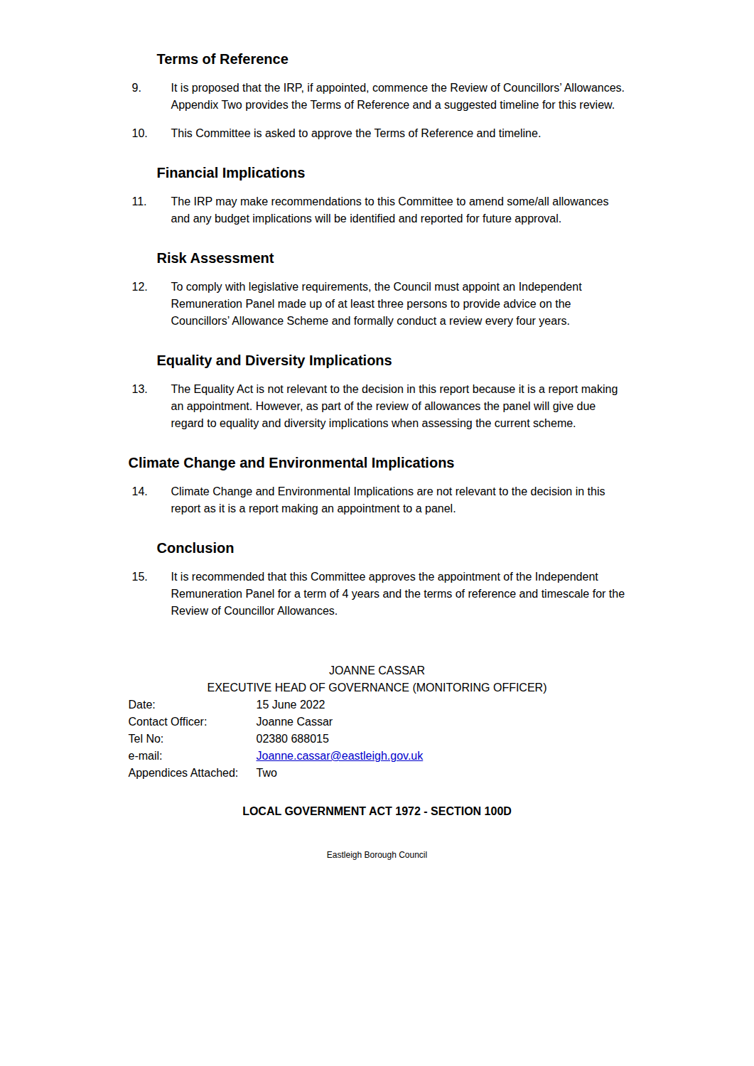Terms of Reference
9.
It is proposed that the IRP, if appointed, commence the Review of Councillors’ Allowances. Appendix Two provides the Terms of Reference and a suggested timeline for this review.
10.
This Committee is asked to approve the Terms of Reference and timeline.
Financial Implications
11.
The IRP may make recommendations to this Committee to amend some/all allowances and any budget implications will be identified and reported for future approval.
Risk Assessment
12.
To comply with legislative requirements, the Council must appoint an Independent Remuneration Panel made up of at least three persons to provide advice on the Councillors’ Allowance Scheme and formally conduct a review every four years.
Equality and Diversity Implications
13.
The Equality Act is not relevant to the decision in this report because it is a report making an appointment. However, as part of the review of allowances the panel will give due regard to equality and diversity implications when assessing the current scheme.
Climate Change and Environmental Implications
14.
Climate Change and Environmental Implications are not relevant to the decision in this report as it is a report making an appointment to a panel.
Conclusion
15.
It is recommended that this Committee approves the appointment of the Independent Remuneration Panel for a term of 4 years and the terms of reference and timescale for the Review of Councillor Allowances.
JOANNE CASSAR
EXECUTIVE HEAD OF GOVERNANCE (MONITORING OFFICER)
| Date: | 15 June 2022 |
| Contact Officer: | Joanne Cassar |
| Tel No: | 02380 688015 |
| e-mail: | Joanne.cassar@eastleigh.gov.uk |
| Appendices Attached: | Two |
LOCAL GOVERNMENT ACT 1972 - SECTION 100D
Eastleigh Borough Council